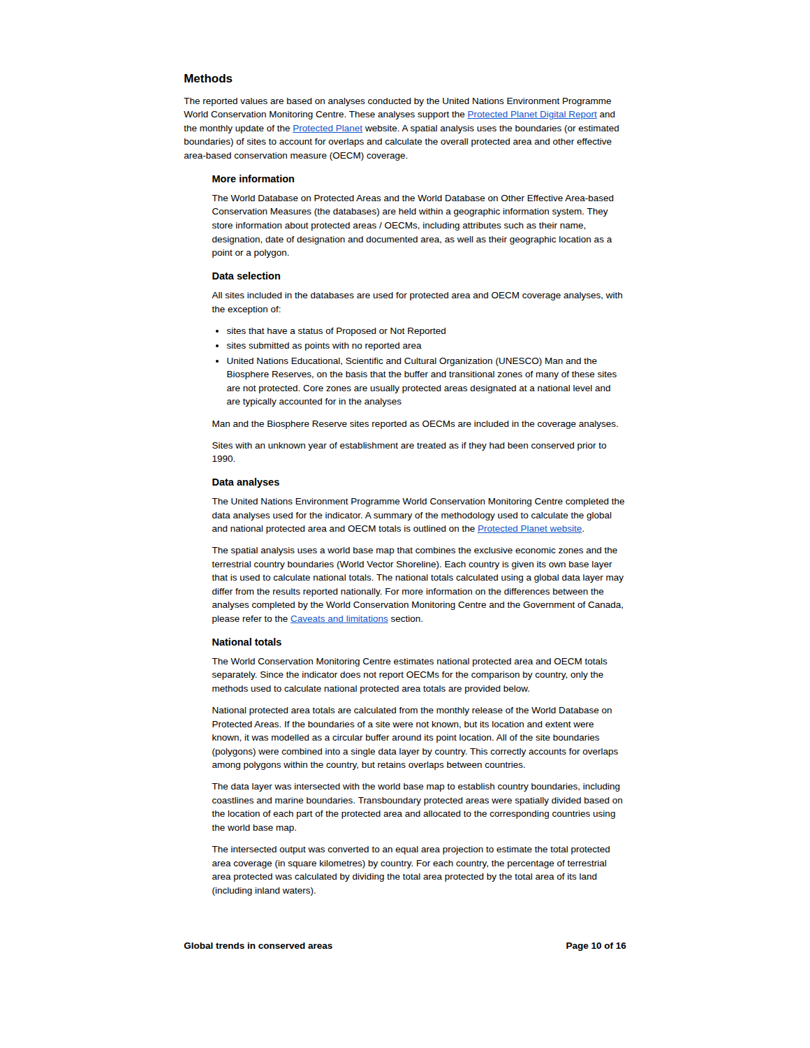Methods
The reported values are based on analyses conducted by the United Nations Environment Programme World Conservation Monitoring Centre. These analyses support the Protected Planet Digital Report and the monthly update of the Protected Planet website. A spatial analysis uses the boundaries (or estimated boundaries) of sites to account for overlaps and calculate the overall protected area and other effective area-based conservation measure (OECM) coverage.
More information
The World Database on Protected Areas and the World Database on Other Effective Area-based Conservation Measures (the databases) are held within a geographic information system. They store information about protected areas / OECMs, including attributes such as their name, designation, date of designation and documented area, as well as their geographic location as a point or a polygon.
Data selection
All sites included in the databases are used for protected area and OECM coverage analyses, with the exception of:
sites that have a status of Proposed or Not Reported
sites submitted as points with no reported area
United Nations Educational, Scientific and Cultural Organization (UNESCO) Man and the Biosphere Reserves, on the basis that the buffer and transitional zones of many of these sites are not protected. Core zones are usually protected areas designated at a national level and are typically accounted for in the analyses
Man and the Biosphere Reserve sites reported as OECMs are included in the coverage analyses.
Sites with an unknown year of establishment are treated as if they had been conserved prior to 1990.
Data analyses
The United Nations Environment Programme World Conservation Monitoring Centre completed the data analyses used for the indicator. A summary of the methodology used to calculate the global and national protected area and OECM totals is outlined on the Protected Planet website.
The spatial analysis uses a world base map that combines the exclusive economic zones and the terrestrial country boundaries (World Vector Shoreline). Each country is given its own base layer that is used to calculate national totals. The national totals calculated using a global data layer may differ from the results reported nationally. For more information on the differences between the analyses completed by the World Conservation Monitoring Centre and the Government of Canada, please refer to the Caveats and limitations section.
National totals
The World Conservation Monitoring Centre estimates national protected area and OECM totals separately. Since the indicator does not report OECMs for the comparison by country, only the methods used to calculate national protected area totals are provided below.
National protected area totals are calculated from the monthly release of the World Database on Protected Areas. If the boundaries of a site were not known, but its location and extent were known, it was modelled as a circular buffer around its point location. All of the site boundaries (polygons) were combined into a single data layer by country. This correctly accounts for overlaps among polygons within the country, but retains overlaps between countries.
The data layer was intersected with the world base map to establish country boundaries, including coastlines and marine boundaries. Transboundary protected areas were spatially divided based on the location of each part of the protected area and allocated to the corresponding countries using the world base map.
The intersected output was converted to an equal area projection to estimate the total protected area coverage (in square kilometres) by country. For each country, the percentage of terrestrial area protected was calculated by dividing the total area protected by the total area of its land (including inland waters).
Global trends in conserved areas Page 10 of 16